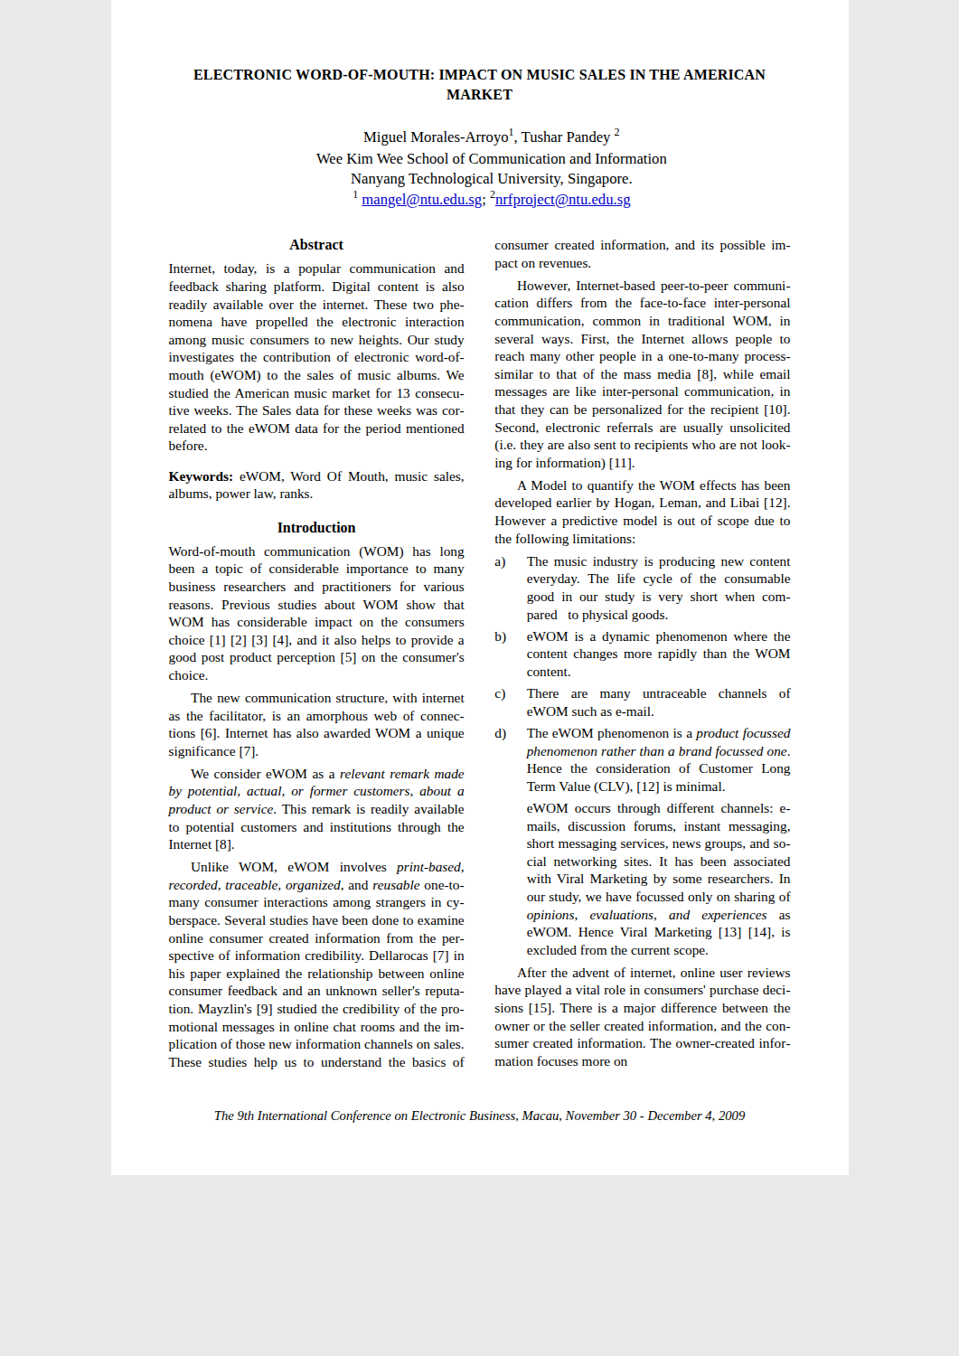Electronic Word-of-Mouth: Impact on Music Sales in the American Market
Miguel Morales-Arroyo1, Tushar Pandey 2
Wee Kim Wee School of Communication and Information
Nanyang Technological University, Singapore.
1 mangel@ntu.edu.sg; 2nrfproject@ntu.edu.sg
Abstract
Internet, today, is a popular communication and feedback sharing platform. Digital content is also readily available over the internet. These two phenomena have propelled the electronic interaction among music consumers to new heights. Our study investigates the contribution of electronic word-of-mouth (eWOM) to the sales of music albums. We studied the American music market for 13 consecutive weeks. The Sales data for these weeks was correlated to the eWOM data for the period mentioned before.
Keywords: eWOM, Word Of Mouth, music sales, albums, power law, ranks.
Introduction
Word-of-mouth communication (WOM) has long been a topic of considerable importance to many business researchers and practitioners for various reasons. Previous studies about WOM show that WOM has considerable impact on the consumers choice [1] [2] [3] [4], and it also helps to provide a good post product perception [5] on the consumer's choice.
The new communication structure, with internet as the facilitator, is an amorphous web of connections [6]. Internet has also awarded WOM a unique significance [7].
We consider eWOM as a relevant remark made by potential, actual, or former customers, about a product or service. This remark is readily available to potential customers and institutions through the Internet [8].
Unlike WOM, eWOM involves print-based, recorded, traceable, organized, and reusable one-to- many consumer interactions among strangers in cyberspace. Several studies have been done to examine online consumer created information from the perspective of information credibility. Dellarocas [7] in his paper explained the relationship between online consumer feedback and an unknown seller's reputation. Mayzlin's [9] studied the credibility of the promotional messages in online chat rooms and the implication of those new information channels on sales. These studies help us to understand the basics of consumer created information, and its possible impact on revenues.
However, Internet-based peer-to-peer communication differs from the face-to-face inter-personal communication, common in traditional WOM, in several ways. First, the Internet allows people to reach many other people in a one-to-many process- similar to that of the mass media [8], while email messages are like inter-personal communication, in that they can be personalized for the recipient [10]. Second, electronic referrals are usually unsolicited (i.e. they are also sent to recipients who are not looking for information) [11].
A Model to quantify the WOM effects has been developed earlier by Hogan, Leman, and Libai [12]. However a predictive model is out of scope due to the following limitations:
The music industry is producing new content everyday. The life cycle of the consumable good in our study is very short when compared to physical goods.
eWOM is a dynamic phenomenon where the content changes more rapidly than the WOM content.
There are many untraceable channels of eWOM such as e-mail.
The eWOM phenomenon is a product focussed phenomenon rather than a brand focussed one. Hence the consideration of Customer Long Term Value (CLV), [12] is minimal.
eWOM occurs through different channels: e-mails, discussion forums, instant messaging, short messaging services, news groups, and social networking sites. It has been associated with Viral Marketing by some researchers. In our study, we have focussed only on sharing of opinions, evaluations, and experiences as eWOM. Hence Viral Marketing [13] [14], is excluded from the current scope.
After the advent of internet, online user reviews have played a vital role in consumers' purchase decisions [15]. There is a major difference between the owner or the seller created information, and the consumer created information. The owner-created information focuses more on
The 9th International Conference on Electronic Business, Macau, November 30 - December 4, 2009